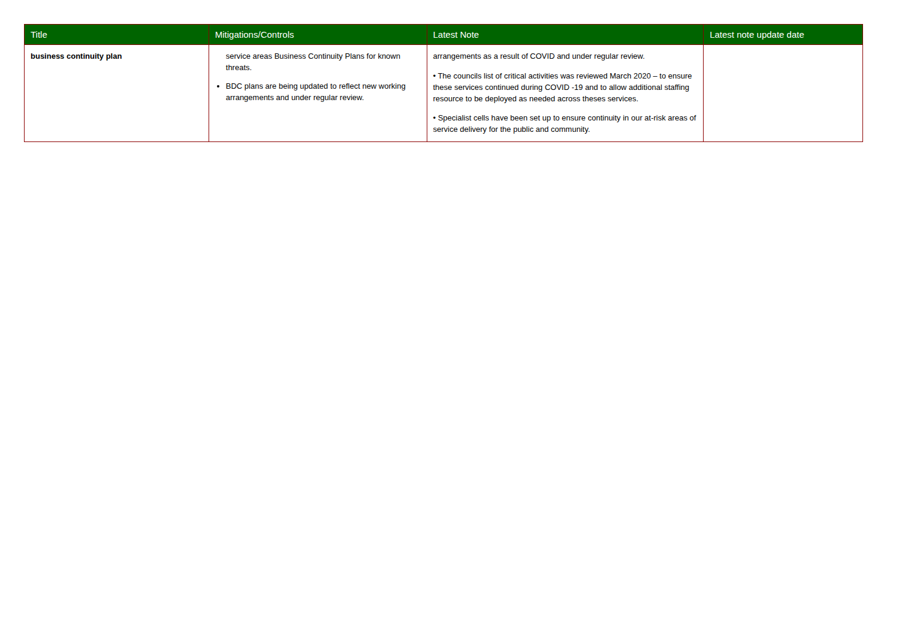| Title | Mitigations/Controls | Latest Note | Latest note update date |
| --- | --- | --- | --- |
| business continuity plan | service areas Business Continuity Plans for known threats. BDC plans are being updated to reflect new working arrangements and under regular review. | arrangements as a result of COVID and under regular review. • The councils list of critical activities was reviewed March 2020 – to ensure these services continued during COVID -19 and to allow additional staffing resource to be deployed as needed across theses services. • Specialist cells have been set up to ensure continuity in our at-risk areas of service delivery for the public and community. | |